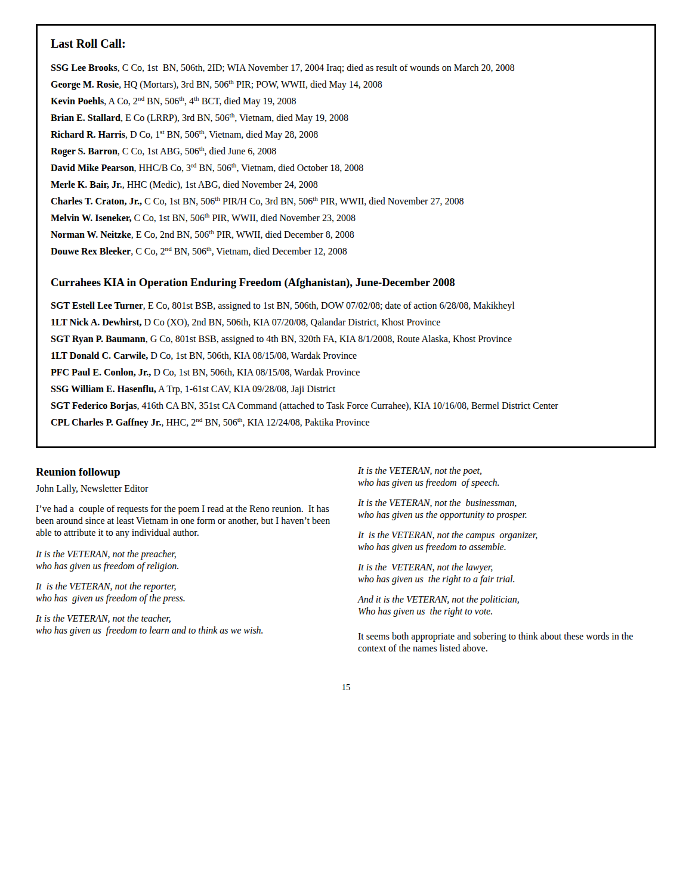Last Roll Call:
SSG Lee Brooks, C Co, 1st BN, 506th, 2ID; WIA November 17, 2004 Iraq; died as result of wounds on March 20, 2008
George M. Rosie, HQ (Mortars), 3rd BN, 506th PIR; POW, WWII, died May 14, 2008
Kevin Poehls, A Co, 2nd BN, 506th, 4th BCT, died May 19, 2008
Brian E. Stallard, E Co (LRRP), 3rd BN, 506th, Vietnam, died May 19, 2008
Richard R. Harris, D Co, 1st BN, 506th, Vietnam, died May 28, 2008
Roger S. Barron, C Co, 1st ABG, 506th, died June 6, 2008
David Mike Pearson, HHC/B Co, 3rd BN, 506th, Vietnam, died October 18, 2008
Merle K. Bair, Jr., HHC (Medic), 1st ABG, died November 24, 2008
Charles T. Craton, Jr., C Co, 1st BN, 506th PIR/H Co, 3rd BN, 506th PIR, WWII, died November 27, 2008
Melvin W. Iseneker, C Co, 1st BN, 506th PIR, WWII, died November 23, 2008
Norman W. Neitzke, E Co, 2nd BN, 506th PIR, WWII, died December 8, 2008
Douwe Rex Bleeker, C Co, 2nd BN, 506th, Vietnam, died December 12, 2008
Currahees KIA in Operation Enduring Freedom (Afghanistan), June-December 2008
SGT Estell Lee Turner, E Co, 801st BSB, assigned to 1st BN, 506th, DOW 07/02/08; date of action 6/28/08, Makikheyl
1LT Nick A. Dewhirst, D Co (XO), 2nd BN, 506th, KIA 07/20/08, Qalandar District, Khost Province
SGT Ryan P. Baumann, G Co, 801st BSB, assigned to 4th BN, 320th FA, KIA 8/1/2008, Route Alaska, Khost Province
1LT Donald C. Carwile, D Co, 1st BN, 506th, KIA 08/15/08, Wardak Province
PFC Paul E. Conlon, Jr., D Co, 1st BN, 506th, KIA 08/15/08, Wardak Province
SSG William E. Hasenflu, A Trp, 1-61st CAV, KIA 09/28/08, Jaji District
SGT Federico Borjas, 416th CA BN, 351st CA Command (attached to Task Force Currahee), KIA 10/16/08, Bermel District Center
CPL Charles P. Gaffney Jr., HHC, 2nd BN, 506th, KIA 12/24/08, Paktika Province
Reunion followup
John Lally, Newsletter Editor
I’ve had a couple of requests for the poem I read at the Reno reunion. It has been around since at least Vietnam in one form or another, but I haven’t been able to attribute it to any individual author.
It is the VETERAN, not the preacher,
who has given us freedom of religion.
It is the VETERAN, not the reporter,
who has given us freedom of the press.
It is the VETERAN, not the teacher,
who has given us freedom to learn and to think as we wish.
It is the VETERAN, not the poet,
who has given us freedom of speech.
It is the VETERAN, not the businessman,
who has given us the opportunity to prosper.
It is the VETERAN, not the campus organizer,
who has given us freedom to assemble.
It is the VETERAN, not the lawyer,
who has given us the right to a fair trial.
And it is the VETERAN, not the politician,
Who has given us the right to vote.
It seems both appropriate and sobering to think about these words in the context of the names listed above.
15